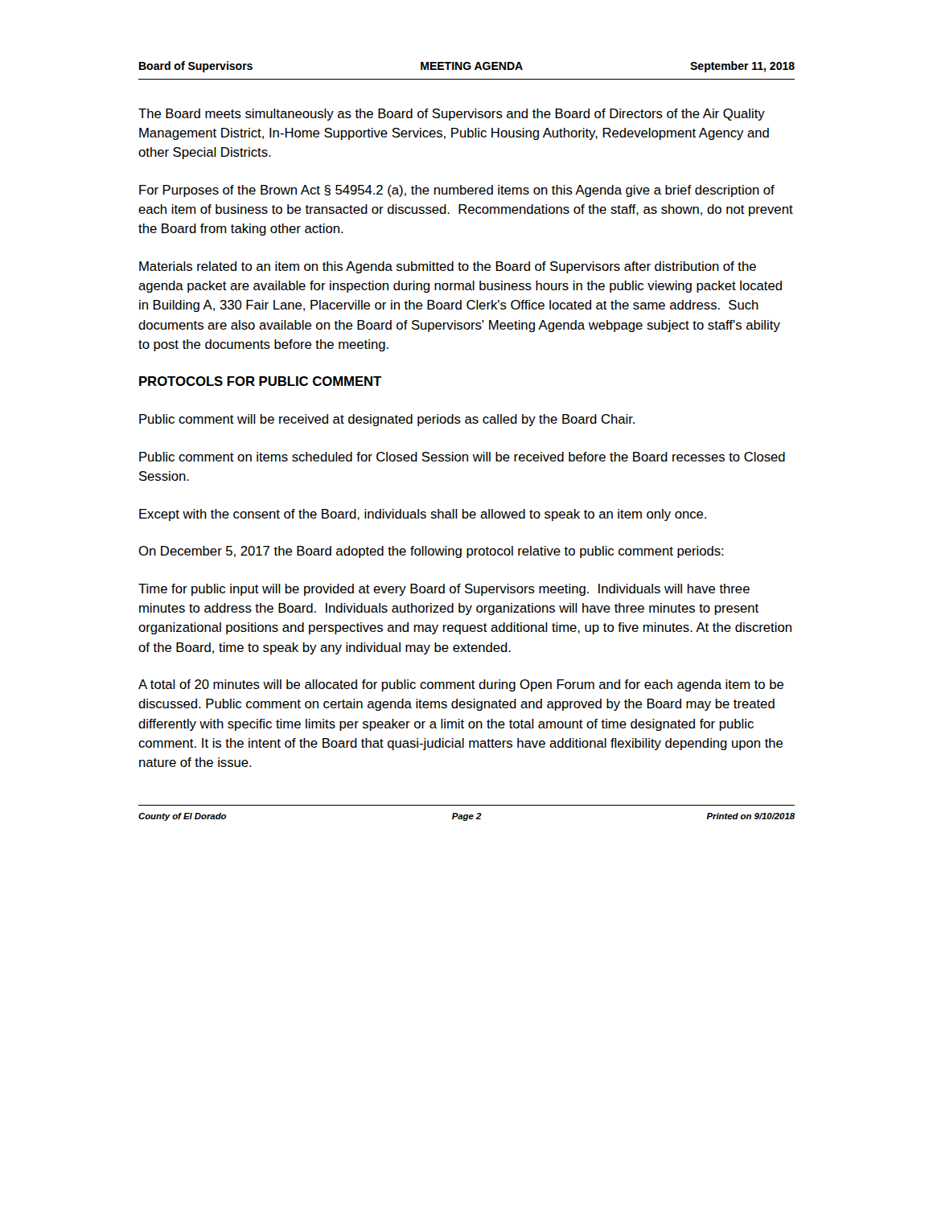Board of Supervisors MEETING AGENDA September 11, 2018
The Board meets simultaneously as the Board of Supervisors and the Board of Directors of the Air Quality Management District, In-Home Supportive Services, Public Housing Authority, Redevelopment Agency and other Special Districts.
For Purposes of the Brown Act § 54954.2 (a), the numbered items on this Agenda give a brief description of each item of business to be transacted or discussed. Recommendations of the staff, as shown, do not prevent the Board from taking other action.
Materials related to an item on this Agenda submitted to the Board of Supervisors after distribution of the agenda packet are available for inspection during normal business hours in the public viewing packet located in Building A, 330 Fair Lane, Placerville or in the Board Clerk's Office located at the same address. Such documents are also available on the Board of Supervisors' Meeting Agenda webpage subject to staff's ability to post the documents before the meeting.
PROTOCOLS FOR PUBLIC COMMENT
Public comment will be received at designated periods as called by the Board Chair.
Public comment on items scheduled for Closed Session will be received before the Board recesses to Closed Session.
Except with the consent of the Board, individuals shall be allowed to speak to an item only once.
On December 5, 2017 the Board adopted the following protocol relative to public comment periods:
Time for public input will be provided at every Board of Supervisors meeting. Individuals will have three minutes to address the Board. Individuals authorized by organizations will have three minutes to present organizational positions and perspectives and may request additional time, up to five minutes. At the discretion of the Board, time to speak by any individual may be extended.
A total of 20 minutes will be allocated for public comment during Open Forum and for each agenda item to be discussed. Public comment on certain agenda items designated and approved by the Board may be treated differently with specific time limits per speaker or a limit on the total amount of time designated for public comment. It is the intent of the Board that quasi-judicial matters have additional flexibility depending upon the nature of the issue.
County of El Dorado Page 2 Printed on 9/10/2018